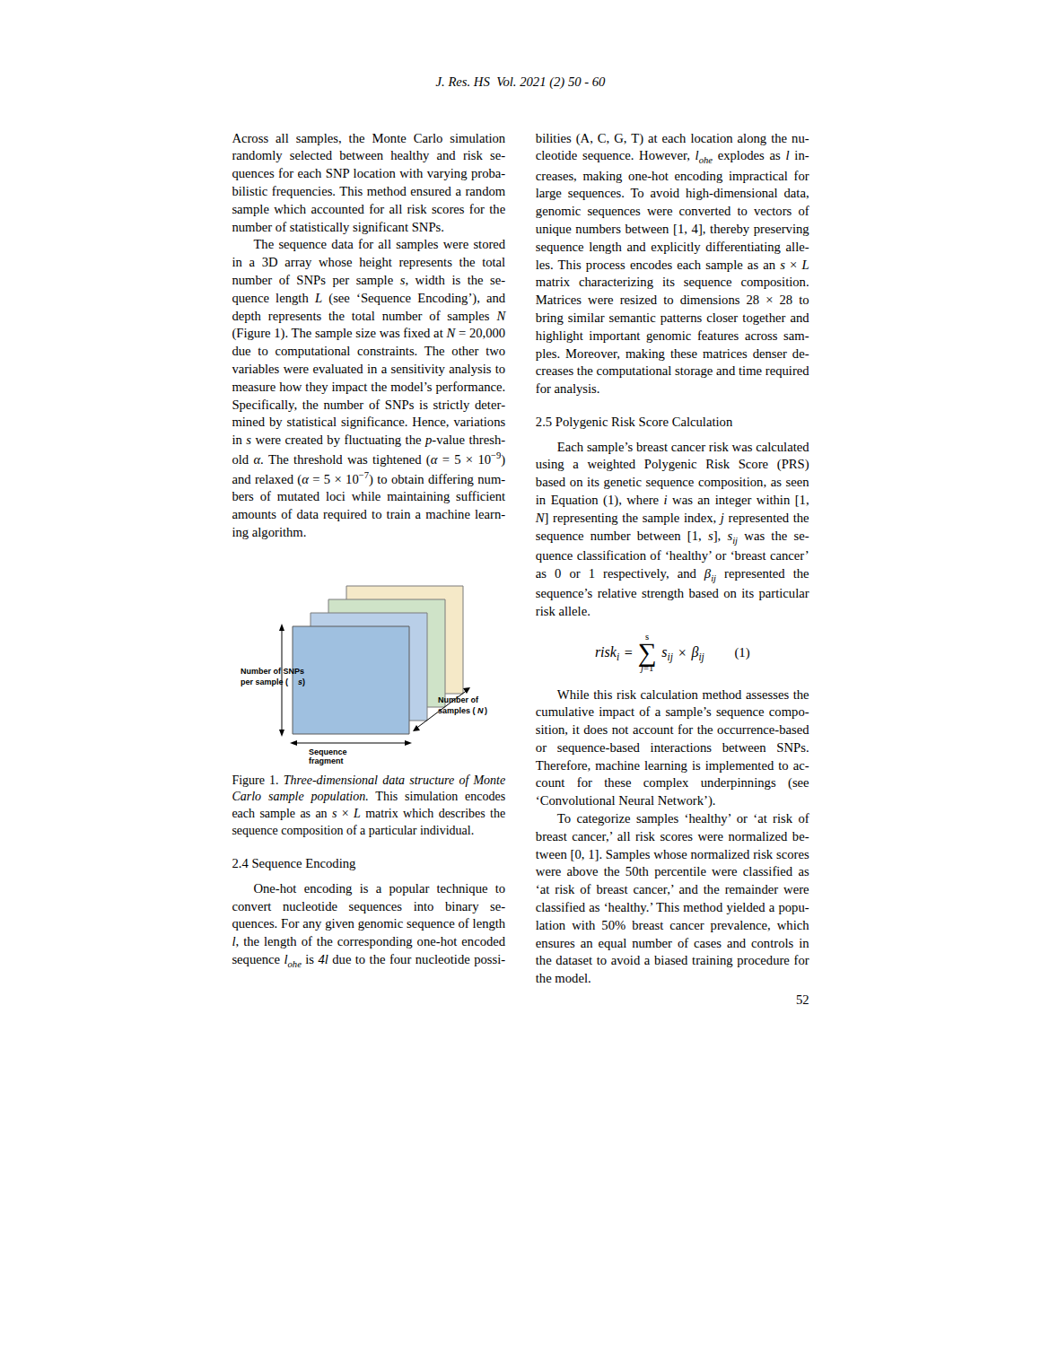J. Res. HS Vol. 2021 (2) 50 - 60
Across all samples, the Monte Carlo simulation randomly selected between healthy and risk sequences for each SNP location with varying probabilistic frequencies. This method ensured a random sample which accounted for all risk scores for the number of statistically significant SNPs.
The sequence data for all samples were stored in a 3D array whose height represents the total number of SNPs per sample s, width is the sequence length L (see ‘Sequence Encoding’), and depth represents the total number of samples N (Figure 1). The sample size was fixed at N = 20,000 due to computational constraints. The other two variables were evaluated in a sensitivity analysis to measure how they impact the model’s performance. Specifically, the number of SNPs is strictly determined by statistical significance. Hence, variations in s were created by fluctuating the p-value threshold α. The threshold was tightened (α = 5 × 10−9) and relaxed (α = 5 × 10−7) to obtain differing numbers of mutated loci while maintaining sufficient amounts of data required to train a machine learning algorithm.
Number of SNPs per sample ( s ) Number of samples ( N ) Sequence fragment length ( L )
Figure 1. Three-dimensional data structure of Monte Carlo sample population. This simulation encodes each sample as an s × L matrix which describes the sequence composition of a particular individual.
2.4 Sequence Encoding
One-hot encoding is a popular technique to convert nucleotide sequences into binary sequences. For any given genomic sequence of length l, the length of the corresponding one-hot encoded sequence lohe is 4l due to the four nucleotide possibilities (A, C, G, T) at each location along the nucleotide sequence. However, lohe explodes as l increases, making one-hot encoding impractical for large sequences. To avoid high-dimensional data, genomic sequences were converted to vectors of unique numbers between [1, 4], thereby preserving sequence length and explicitly differentiating alleles. This process encodes each sample as an s × L matrix characterizing its sequence composition. Matrices were resized to dimensions 28 × 28 to bring similar semantic patterns closer together and highlight important genomic features across samples. Moreover, making these matrices denser decreases the computational storage and time required for analysis.
2.5 Polygenic Risk Score Calculation
Each sample’s breast cancer risk was calculated using a weighted Polygenic Risk Score (PRS) based on its genetic sequence composition, as seen in Equation (1), where i was an integer within [1, N] representing the sample index, j represented the sequence number between [1, s], sij was the sequence classification of ‘healthy’ or ‘breast cancer’ as 0 or 1 respectively, and βij represented the sequence’s relative strength based on its particular risk allele.
riski = s ∑ j=1 sij × βij (1)
While this risk calculation method assesses the cumulative impact of a sample’s sequence composition, it does not account for the occurrence-based or sequence-based interactions between SNPs. Therefore, machine learning is implemented to account for these complex underpinnings (see ‘Convolutional Neural Network’).
To categorize samples ‘healthy’ or ‘at risk of breast cancer,’ all risk scores were normalized between [0, 1]. Samples whose normalized risk scores were above the 50th percentile were classified as ‘at risk of breast cancer,’ and the remainder were classified as ‘healthy.’ This method yielded a population with 50% breast cancer prevalence, which ensures an equal number of cases and controls in the dataset to avoid a biased training procedure for the model.
52